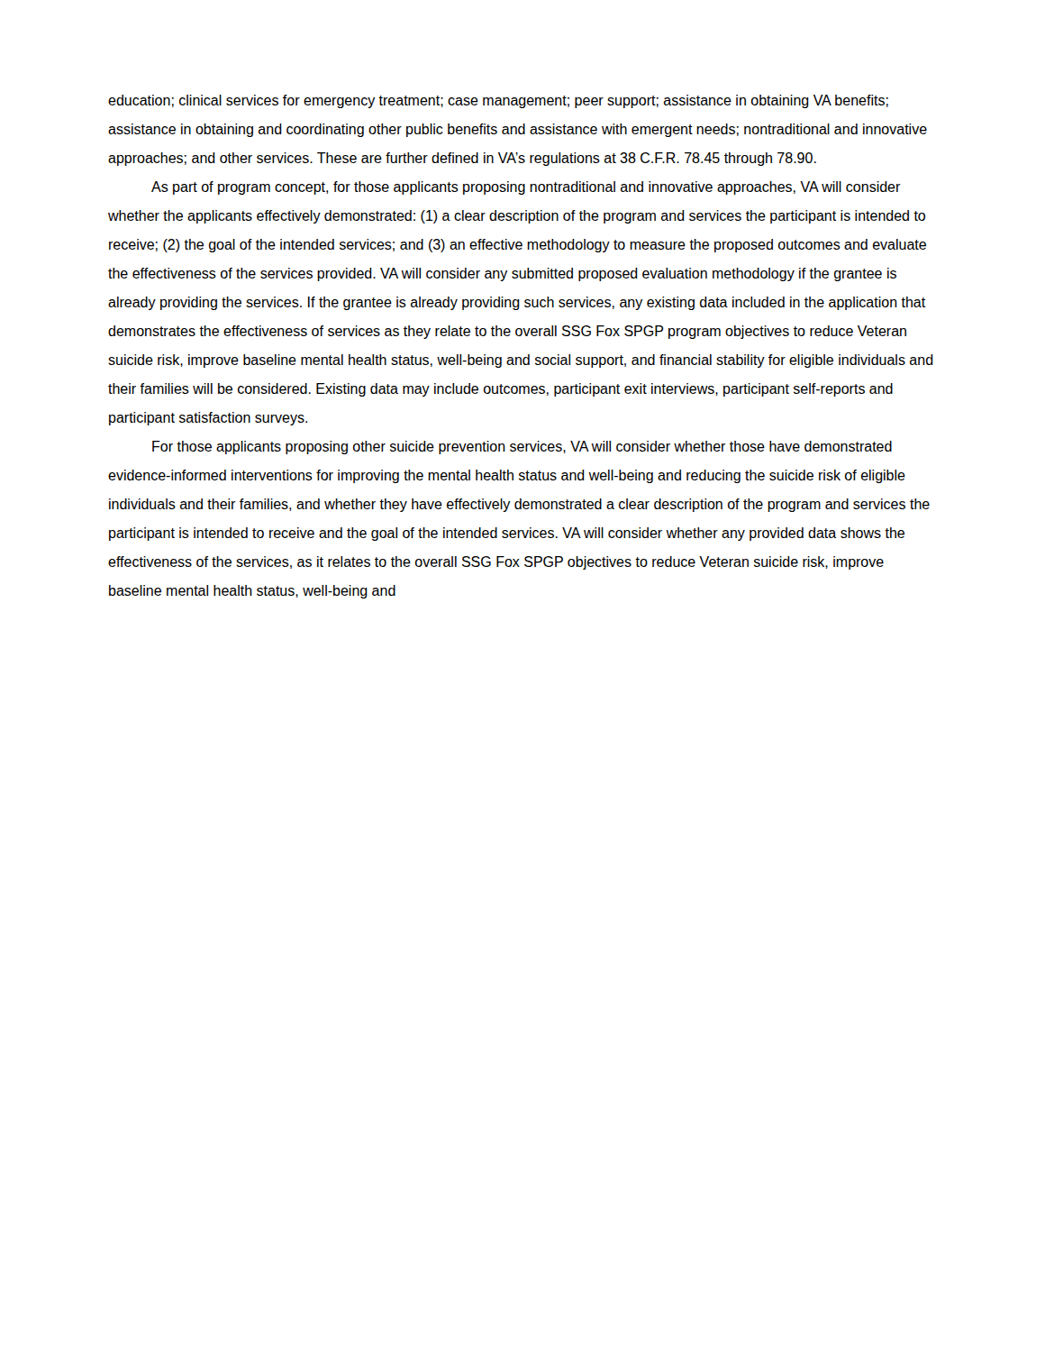education; clinical services for emergency treatment; case management; peer support; assistance in obtaining VA benefits; assistance in obtaining and coordinating other public benefits and assistance with emergent needs; nontraditional and innovative approaches; and other services. These are further defined in VA’s regulations at 38 C.F.R. 78.45 through 78.90.
As part of program concept, for those applicants proposing nontraditional and innovative approaches, VA will consider whether the applicants effectively demonstrated: (1) a clear description of the program and services the participant is intended to receive; (2) the goal of the intended services; and (3) an effective methodology to measure the proposed outcomes and evaluate the effectiveness of the services provided. VA will consider any submitted proposed evaluation methodology if the grantee is already providing the services. If the grantee is already providing such services, any existing data included in the application that demonstrates the effectiveness of services as they relate to the overall SSG Fox SPGP program objectives to reduce Veteran suicide risk, improve baseline mental health status, well-being and social support, and financial stability for eligible individuals and their families will be considered. Existing data may include outcomes, participant exit interviews, participant self-reports and participant satisfaction surveys.
For those applicants proposing other suicide prevention services, VA will consider whether those have demonstrated evidence-informed interventions for improving the mental health status and well-being and reducing the suicide risk of eligible individuals and their families, and whether they have effectively demonstrated a clear description of the program and services the participant is intended to receive and the goal of the intended services. VA will consider whether any provided data shows the effectiveness of the services, as it relates to the overall SSG Fox SPGP objectives to reduce Veteran suicide risk, improve baseline mental health status, well-being and